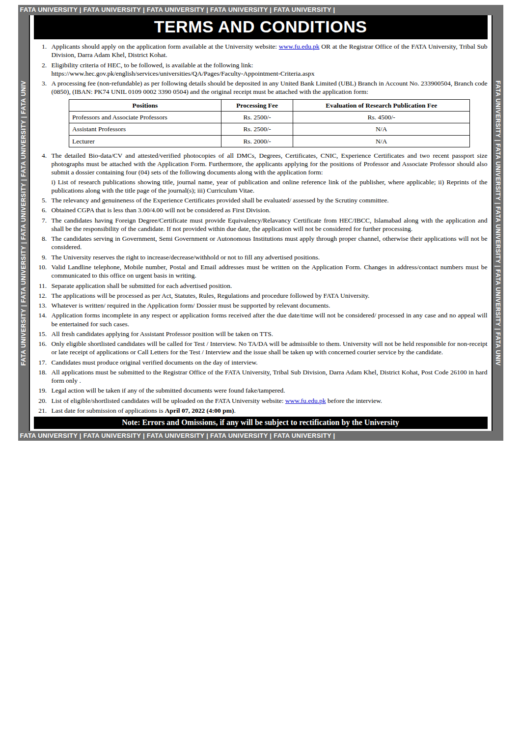FATA UNIVERSITY | FATA UNIVERSITY | FATA UNIVERSITY | FATA UNIVERSITY | FATA UNIVERSITY |
FATA UNIVERSITY | FATA UNIVERSITY | FATA UNIVERSITY | FATA UNIVERSITY | FATA UNIV
TERMS AND CONDITIONS
Applicants should apply on the application form available at the University website: www.fu.edu.pk OR at the Registrar Office of the FATA University, Tribal Sub Division, Darra Adam Khel, District Kohat.
Eligibility criteria of HEC, to be followed, is available at the following link:
https://www.hec.gov.pk/english/services/universities/QA/Pages/Faculty-Appointment-Criteria.aspx
A processing fee (non-refundable) as per following details should be deposited in any United Bank Limited (UBL) Branch in Account No. 233900504, Branch code (0850), (IBAN: PK74 UNIL 0109 0002 3390 0504) and the original receipt must be attached with the application form:
| Positions | Processing Fee | Evaluation of Research Publication Fee |
| --- | --- | --- |
| Professors and Associate Professors | Rs. 2500/- | Rs. 4500/- |
| Assistant Professors | Rs. 2500/- | N/A |
| Lecturer | Rs. 2000/- | N/A |
The detailed Bio-data/CV and attested/verified photocopies of all DMCs, Degrees, Certificates, CNIC, Experience Certificates and two recent passport size photographs must be attached with the Application Form. Furthermore, the applicants applying for the positions of Professor and Associate Professor should also submit a dossier containing four (04) sets of the following documents along with the application form:
i) List of research publications showing title, journal name, year of publication and online reference link of the publisher, where applicable; ii) Reprints of the publications along with the title page of the journal(s); iii) Curriculum Vitae.
The relevancy and genuineness of the Experience Certificates provided shall be evaluated/ assessed by the Scrutiny committee.
Obtained CGPA that is less than 3.00/4.00 will not be considered as First Division.
The candidates having Foreign Degree/Certificate must provide Equivalency/Relavancy Certificate from HEC/IBCC, Islamabad along with the application and shall be the responsibility of the candidate. If not provided within due date, the application will not be considered for further processing.
The candidates serving in Government, Semi Government or Autonomous Institutions must apply through proper channel, otherwise their applications will not be considered.
The University reserves the right to increase/decrease/withhold or not to fill any advertised positions.
Valid Landline telephone, Mobile number, Postal and Email addresses must be written on the Application Form. Changes in address/contact numbers must be communicated to this office on urgent basis in writing.
Separate application shall be submitted for each advertised position.
The applications will be processed as per Act, Statutes, Rules, Regulations and procedure followed by FATA University.
Whatever is written/ required in the Application form/ Dossier must be supported by relevant documents.
Application forms incomplete in any respect or application forms received after the due date/time will not be considered/ processed in any case and no appeal will be entertained for such cases.
All fresh candidates applying for Assistant Professor position will be taken on TTS.
Only eligible shortlisted candidates will be called for Test / Interview. No TA/DA will be admissible to them. University will not be held responsible for non-receipt or late receipt of applications or Call Letters for the Test / Interview and the issue shall be taken up with concerned courier service by the candidate.
Candidates must produce original verified documents on the day of interview.
All applications must be submitted to the Registrar Office of the FATA University, Tribal Sub Division, Darra Adam Khel, District Kohat, Post Code 26100 in hard form only .
Legal action will be taken if any of the submitted documents were found fake/tampered.
List of eligible/shortlisted candidates will be uploaded on the FATA University website: www.fu.edu.pk before the interview.
Last date for submission of applications is April 07, 2022 (4:00 pm).
Note: Errors and Omissions, if any will be subject to rectification by the University
FATA UNIVERSITY | FATA UNIVERSITY | FATA UNIVERSITY | FATA UNIVERSITY | FATA UNIV
FATA UNIVERSITY | FATA UNIVERSITY | FATA UNIVERSITY | FATA UNIVERSITY | FATA UNIVERSITY |